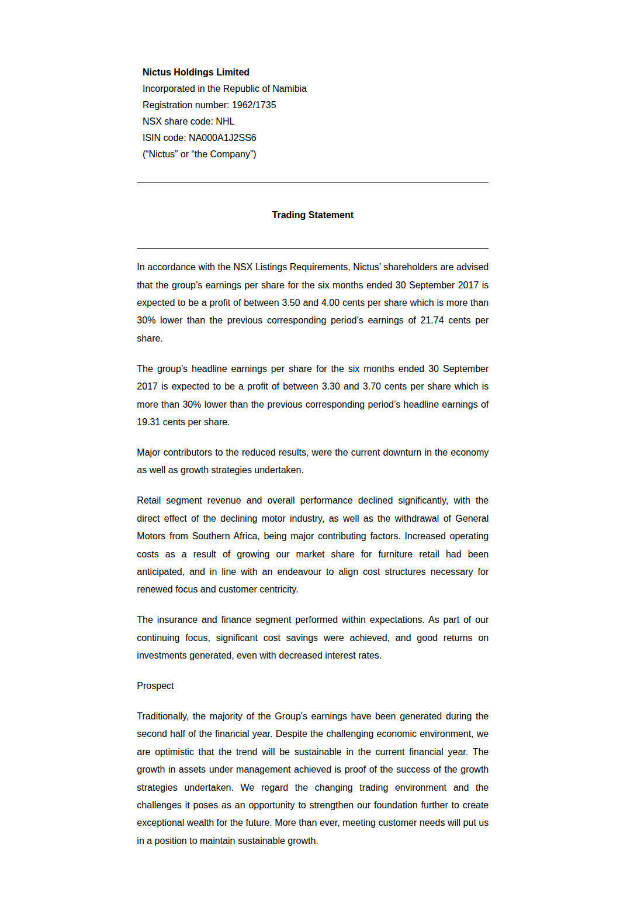Nictus Holdings Limited
Incorporated in the Republic of Namibia
Registration number: 1962/1735
NSX share code: NHL
ISIN code: NA000A1J2SS6
(“Nictus” or “the Company”)
Trading Statement
In accordance with the NSX Listings Requirements, Nictus’ shareholders are advised that the group’s earnings per share for the six months ended 30 September 2017 is expected to be a profit of between 3.50 and 4.00 cents per share which is more than 30% lower than the previous corresponding period’s earnings of 21.74 cents per share.
The group’s headline earnings per share for the six months ended 30 September 2017 is expected to be a profit of between 3.30 and 3.70 cents per share which is more than 30% lower than the previous corresponding period’s headline earnings of 19.31 cents per share.
Major contributors to the reduced results, were the current downturn in the economy as well as growth strategies undertaken.
Retail segment revenue and overall performance declined significantly, with the direct effect of the declining motor industry, as well as the withdrawal of General Motors from Southern Africa, being major contributing factors. Increased operating costs as a result of growing our market share for furniture retail had been anticipated, and in line with an endeavour to align cost structures necessary for renewed focus and customer centricity.
The insurance and finance segment performed within expectations. As part of our continuing focus, significant cost savings were achieved, and good returns on investments generated, even with decreased interest rates.
Prospect
Traditionally, the majority of the Group's earnings have been generated during the second half of the financial year. Despite the challenging economic environment, we are optimistic that the trend will be sustainable in the current financial year. The growth in assets under management achieved is proof of the success of the growth strategies undertaken. We regard the changing trading environment and the challenges it poses as an opportunity to strengthen our foundation further to create exceptional wealth for the future. More than ever, meeting customer needs will put us in a position to maintain sustainable growth.